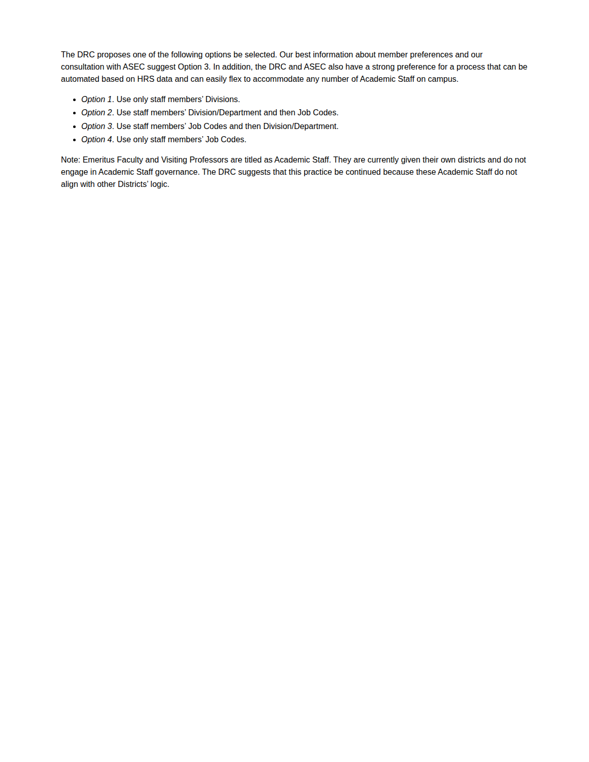The DRC proposes one of the following options be selected. Our best information about member preferences and our consultation with ASEC suggest Option 3. In addition, the DRC and ASEC also have a strong preference for a process that can be automated based on HRS data and can easily flex to accommodate any number of Academic Staff on campus.
Option 1. Use only staff members’ Divisions.
Option 2. Use staff members’ Division/Department and then Job Codes.
Option 3. Use staff members’ Job Codes and then Division/Department.
Option 4. Use only staff members’ Job Codes.
Note: Emeritus Faculty and Visiting Professors are titled as Academic Staff. They are currently given their own districts and do not engage in Academic Staff governance. The DRC suggests that this practice be continued because these Academic Staff do not align with other Districts’ logic.